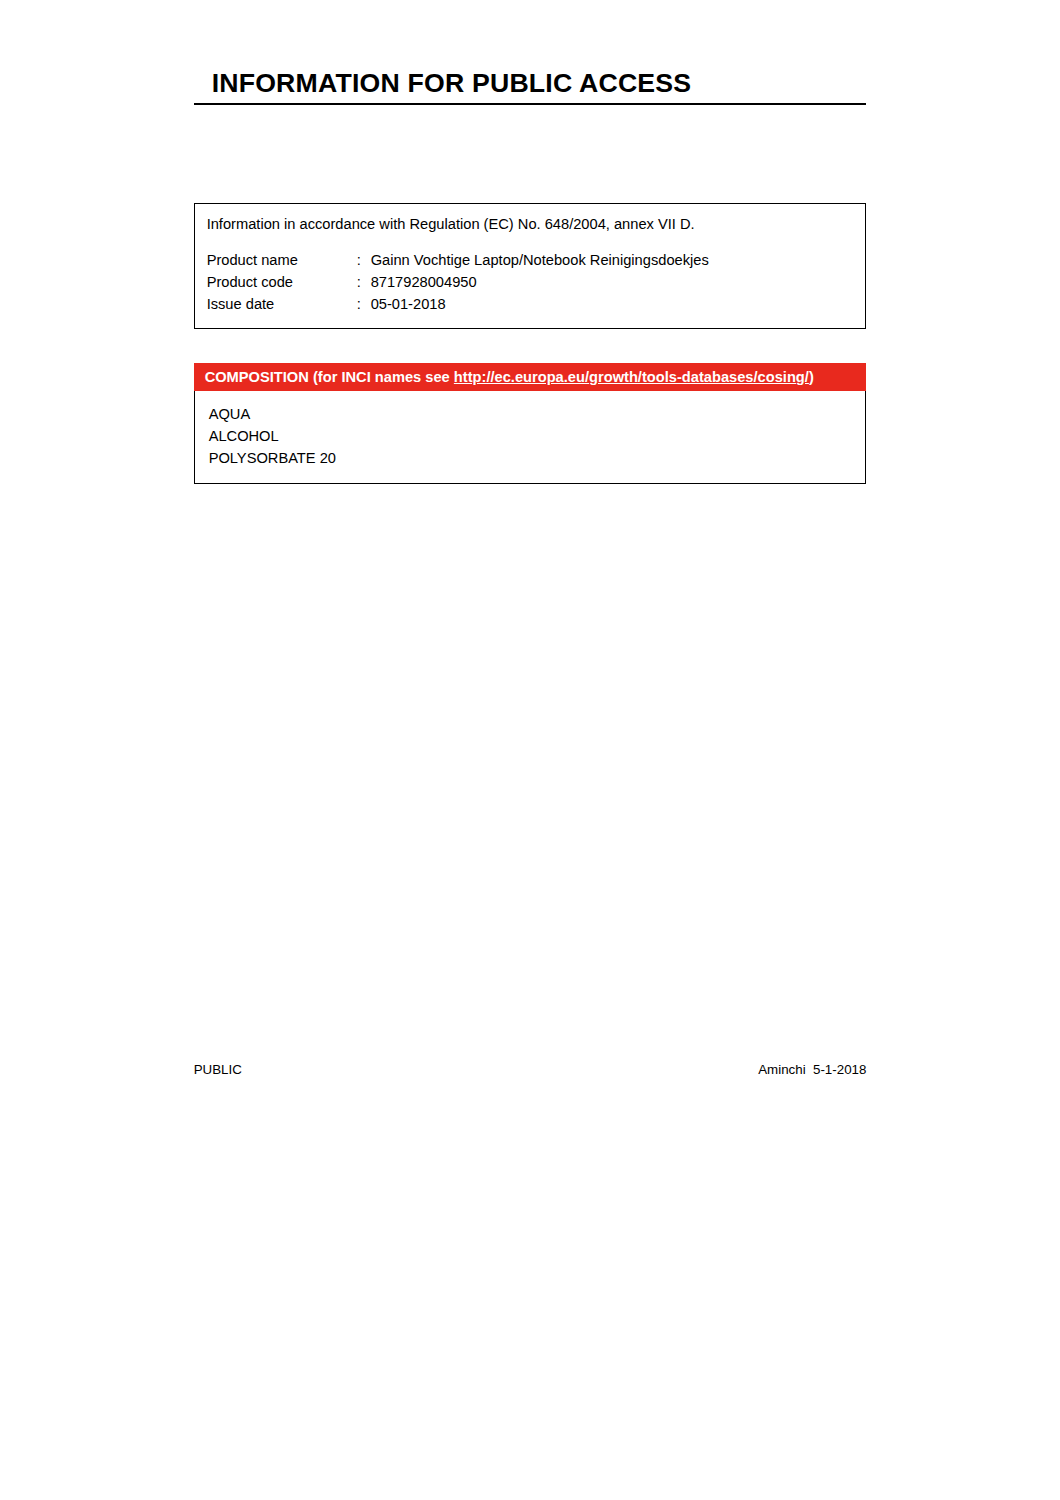INFORMATION FOR PUBLIC ACCESS
Information in accordance with Regulation (EC) No. 648/2004, annex VII D.
| Product name | : | Gainn Vochtige Laptop/Notebook Reinigingsdoekjes |
| Product code | : | 8717928004950 |
| Issue date | : | 05-01-2018 |
COMPOSITION (for INCI names see http://ec.europa.eu/growth/tools-databases/cosing/)
AQUA
ALCOHOL
POLYSORBATE 20
PUBLIC Aminchi 5-1-2018